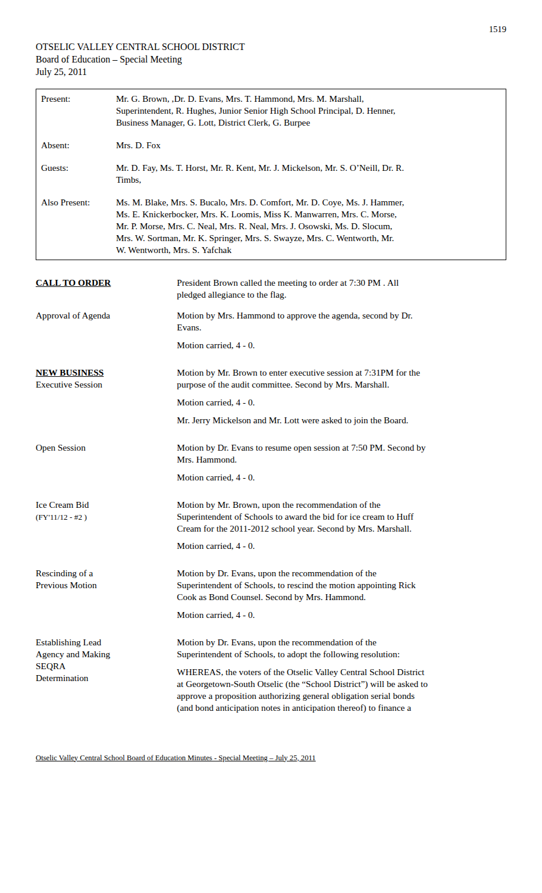1519
OTSELIC VALLEY CENTRAL SCHOOL DISTRICT
Board of Education – Special Meeting
July 25, 2011
| Present: | Mr. G. Brown, ,Dr. D. Evans, Mrs. T. Hammond, Mrs. M. Marshall, Superintendent, R. Hughes, Junior Senior High School Principal, D. Henner, Business Manager, G. Lott, District Clerk, G. Burpee |
| Absent: | Mrs. D. Fox |
| Guests: | Mr. D. Fay, Ms. T. Horst, Mr. R. Kent, Mr. J. Mickelson, Mr. S. O’Neill, Dr. R. Timbs, |
| Also Present: | Ms. M. Blake, Mrs. S. Bucalo, Mrs. D. Comfort, Mr. D. Coye, Ms. J. Hammer, Ms. E. Knickerbocker, Mrs. K. Loomis, Miss K. Manwarren, Mrs. C. Morse, Mr. P. Morse, Mrs. C. Neal, Mrs. R. Neal, Mrs. J. Osowski, Ms. D. Slocum, Mrs. W. Sortman, Mr. K. Springer, Mrs. S. Swayze, Mrs. C. Wentworth, Mr. W. Wentworth, Mrs. S. Yafchak |
| CALL TO ORDER | President Brown called the meeting to order at 7:30 PM . All pledged allegiance to the flag. |
| Approval of Agenda | Motion by Mrs. Hammond to approve the agenda, second by Dr. Evans. Motion carried, 4 - 0. |
| NEW BUSINESS Executive Session | Motion by Mr. Brown to enter executive session at 7:31PM for the purpose of the audit committee. Second by Mrs. Marshall. Motion carried, 4 - 0. Mr. Jerry Mickelson and Mr. Lott were asked to join the Board. |
| Open Session | Motion by Dr. Evans to resume open session at 7:50 PM. Second by Mrs. Hammond. Motion carried, 4 - 0. |
| Ice Cream Bid (FY'11/12 - #2 ) | Motion by Mr. Brown, upon the recommendation of the Superintendent of Schools to award the bid for ice cream to Huff Cream for the 2011-2012 school year. Second by Mrs. Marshall. Motion carried, 4 - 0. |
| Rescinding of a Previous Motion | Motion by Dr. Evans, upon the recommendation of the Superintendent of Schools, to rescind the motion appointing Rick Cook as Bond Counsel. Second by Mrs. Hammond. Motion carried, 4 - 0. |
| Establishing Lead Agency and Making SEQRA Determination | Motion by Dr. Evans, upon the recommendation of the Superintendent of Schools, to adopt the following resolution: WHEREAS, the voters of the Otselic Valley Central School District at Georgetown-South Otselic (the “School District”) will be asked to approve a proposition authorizing general obligation serial bonds (and bond anticipation notes in anticipation thereof) to finance a |
Otselic Valley Central School Board of Education Minutes - Special Meeting – July 25, 2011